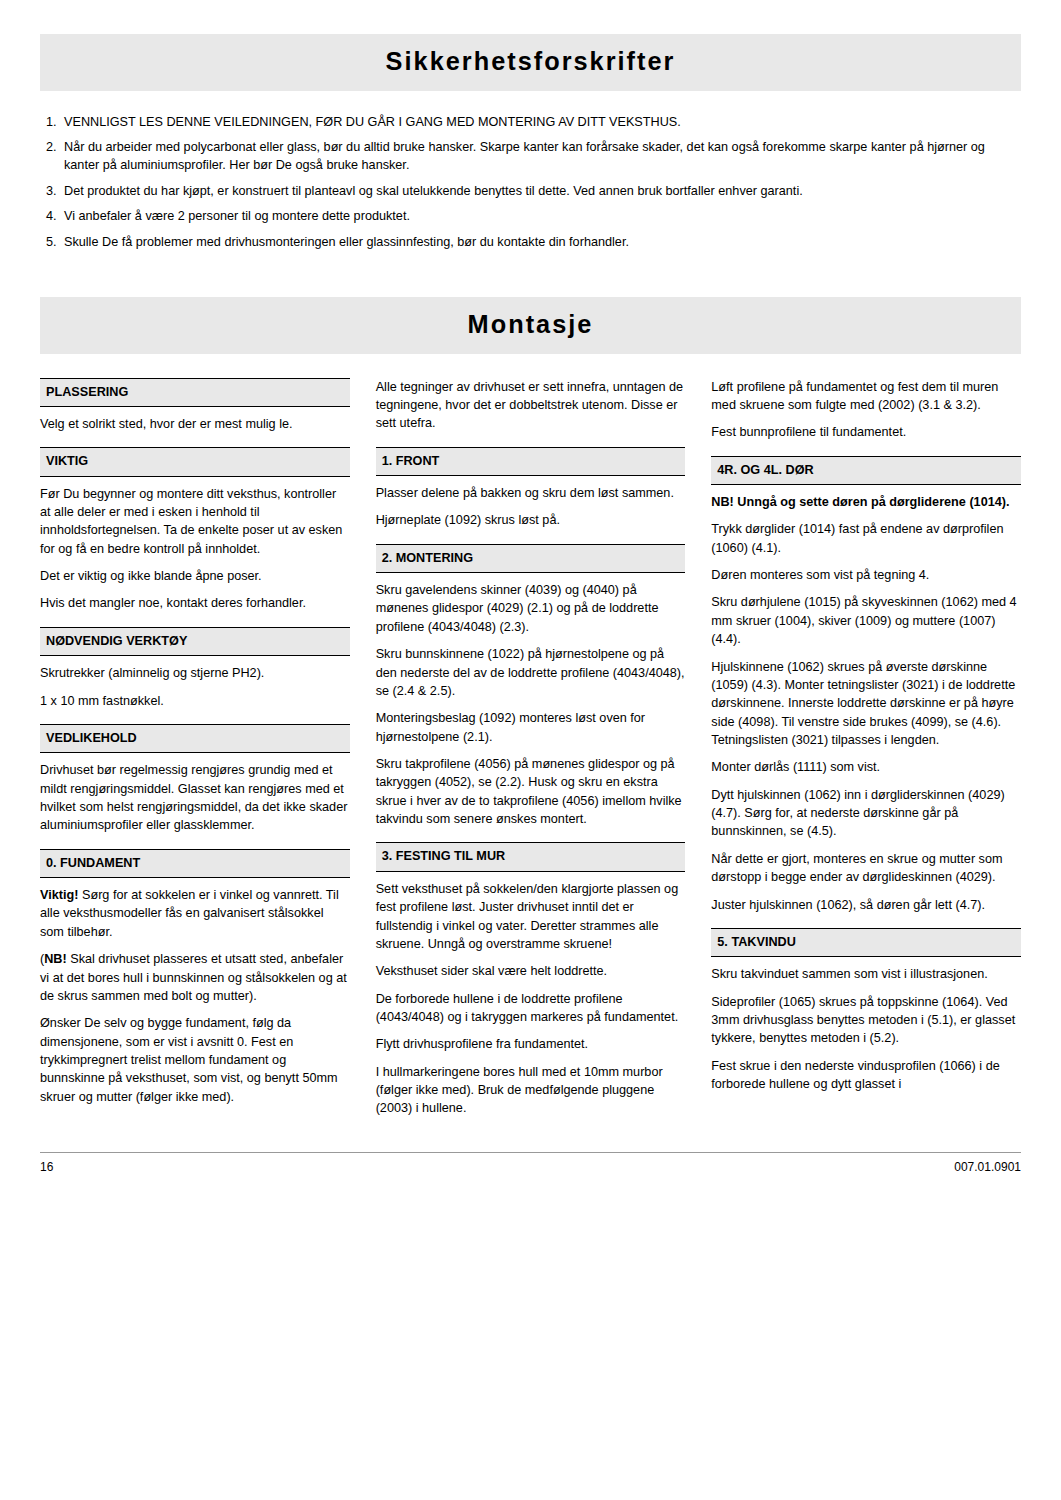Sikkerhetsforskrifter
VENNLIGST LES DENNE VEILEDNINGEN, FØR DU GÅR I GANG MED MONTERING AV DITT VEKSTHUS.
Når du arbeider med polycarbonat eller glass, bør du alltid bruke hansker. Skarpe kanter kan forårsake skader, det kan også forekomme skarpe kanter på hjørner og kanter på aluminiumsprofiler. Her bør De også bruke hansker.
Det produktet du har kjøpt, er konstruert til planteavl og skal utelukkende benyttes til dette. Ved annen bruk bortfaller enhver garanti.
Vi anbefaler å være 2 personer til og montere dette produktet.
Skulle De få problemer med drivhusmonteringen eller glassinnfesting, bør du kontakte din forhandler.
Montasje
PLASSERING
Velg et solrikt sted, hvor der er mest mulig le.
VIKTIG
Før Du begynner og montere ditt veksthus, kontroller at alle deler er med i esken i henhold til innholdsfortegnelsen. Ta de enkelte poser ut av esken for og få en bedre kontroll på innholdet.
Det er viktig og ikke blande åpne poser.
Hvis det mangler noe, kontakt deres forhandler.
NØDVENDIG VERKTØY
Skrutrekker (alminnelig og stjerne PH2).
1 x 10 mm fastnøkkel.
VEDLIKEHOLD
Drivhuset bør regelmessig rengjøres grundig med et mildt rengjøringsmiddel. Glasset kan rengjøres med et hvilket som helst rengjøringsmiddel, da det ikke skader aluminiumsprofiler eller glassklemmer.
0. FUNDAMENT
Viktig! Sørg for at sokkelen er i vinkel og vannrett. Til alle veksthusmodeller fås en galvanisert stålsokkel som tilbehør.
(NB! Skal drivhuset plasseres et utsatt sted, anbefaler vi at det bores hull i bunnskinnen og stålsokkelen og at de skrus sammen med bolt og mutter).
Ønsker De selv og bygge fundament, følg da dimensjonene, som er vist i avsnitt 0. Fest en trykkimpregnert trelist mellom fundament og bunnskinne på veksthuset, som vist, og benytt 50mm skruer og mutter (følger ikke med).
Alle tegninger av drivhuset er sett innefra, unntagen de tegningene, hvor det er dobbeltstrek utenom. Disse er sett utefra.
1. FRONT
Plasser delene på bakken og skru dem løst sammen.
Hjørneplate (1092) skrus løst på.
2. MONTERING
Skru gavelendens skinner (4039) og (4040) på mønenes glidespor (4029) (2.1) og på de loddrette profilene (4043/4048) (2.3).
Skru bunnskinnene (1022) på hjørnestolpene og på den nederste del av de loddrette profilene (4043/4048), se (2.4 & 2.5).
Monteringsbeslag (1092) monteres løst oven for hjørnestolpene (2.1).
Skru takprofilene (4056) på mønenes glidespor og på takryggen (4052), se (2.2). Husk og skru en ekstra skrue i hver av de to takprofilene (4056) imellom hvilke takvindu som senere ønskes montert.
3. FESTING TIL MUR
Sett veksthuset på sokkelen/den klargjorte plassen og fest profilene løst. Juster drivhuset inntil det er fullstendig i vinkel og vater. Deretter strammes alle skruene. Unngå og overstramme skruene!
Veksthuset sider skal være helt loddrette.
De forborede hullene i de loddrette profilene (4043/4048) og i takryggen markeres på fundamentet.
Flytt drivhusprofilene fra fundamentet.
I hullmarkeringene bores hull med et 10mm murbor (følger ikke med). Bruk de medfølgende pluggene (2003) i hullene.
Løft profilene på fundamentet og fest dem til muren med skruene som fulgte med (2002) (3.1 & 3.2).
Fest bunnprofilene til fundamentet.
4R. OG 4L. DØR
NB! Unngå og sette døren på dørgliderene (1014).
Trykk dørglider (1014) fast på endene av dørprofilen (1060) (4.1).
Døren monteres som vist på tegning 4.
Skru dørhjulene (1015) på skyveskinnen (1062) med 4 mm skruer (1004), skiver (1009) og muttere (1007) (4.4).
Hjulskinnene (1062) skrues på øverste dørskinne (1059) (4.3). Monter tetningslister (3021) i de loddrette dørskinnene. Innerste loddrette dørskinne er på høyre side (4098). Til venstre side brukes (4099), se (4.6). Tetningslisten (3021) tilpasses i lengden.
Monter dørlås (1111) som vist.
Dytt hjulskinnen (1062) inn i dørgliderskinnen (4029) (4.7). Sørg for, at nederste dørskinne går på bunnskinnen, se (4.5).
Når dette er gjort, monteres en skrue og mutter som dørstopp i begge ender av dørglideskinnen (4029).
Juster hjulskinnen (1062), så døren går lett (4.7).
5. TAKVINDU
Skru takvinduet sammen som vist i illustrasjonen.
Sideprofiler (1065) skrues på toppskinne (1064). Ved 3mm drivhusglass benyttes metoden i (5.1), er glasset tykkere, benyttes metoden i (5.2).
Fest skrue i den nederste vindusprofilen (1066) i de forborede hullene og dytt glasset i
16 007.01.0901